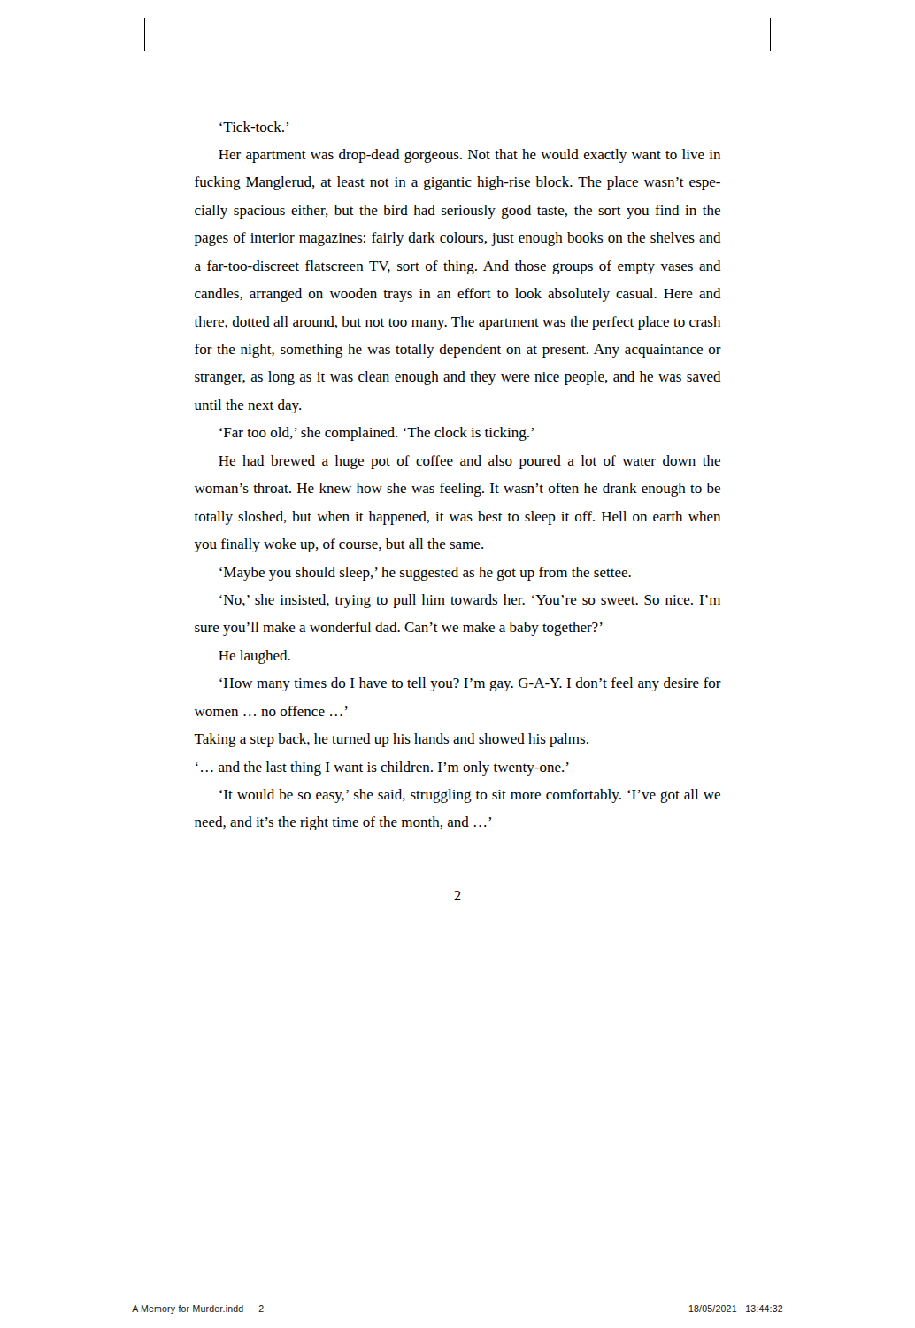‘Tick-tock.’
Her apartment was drop-dead gorgeous. Not that he would exactly want to live in fucking Manglerud, at least not in a gigantic high-rise block. The place wasn’t especially spacious either, but the bird had seriously good taste, the sort you find in the pages of interior magazines: fairly dark colours, just enough books on the shelves and a far-too-discreet flatscreen TV, sort of thing. And those groups of empty vases and candles, arranged on wooden trays in an effort to look absolutely casual. Here and there, dotted all around, but not too many. The apartment was the perfect place to crash for the night, something he was totally dependent on at present. Any acquaintance or stranger, as long as it was clean enough and they were nice people, and he was saved until the next day.
‘Far too old,’ she complained. ‘The clock is ticking.’
He had brewed a huge pot of coffee and also poured a lot of water down the woman’s throat. He knew how she was feeling. It wasn’t often he drank enough to be totally sloshed, but when it happened, it was best to sleep it off. Hell on earth when you finally woke up, of course, but all the same.
‘Maybe you should sleep,’ he suggested as he got up from the settee.
‘No,’ she insisted, trying to pull him towards her. ‘You’re so sweet. So nice. I’m sure you’ll make a wonderful dad. Can’t we make a baby together?’
He laughed.
‘How many times do I have to tell you? I’m gay. G-A-Y. I don’t feel any desire for women … no offence …’
Taking a step back, he turned up his hands and showed his palms.
‘… and the last thing I want is children. I’m only twenty-one.’
‘It would be so easy,’ she said, struggling to sit more comfortably. ‘I’ve got all we need, and it’s the right time of the month, and …’
2
A Memory for Murder.indd 2
18/05/2021 13:44:32